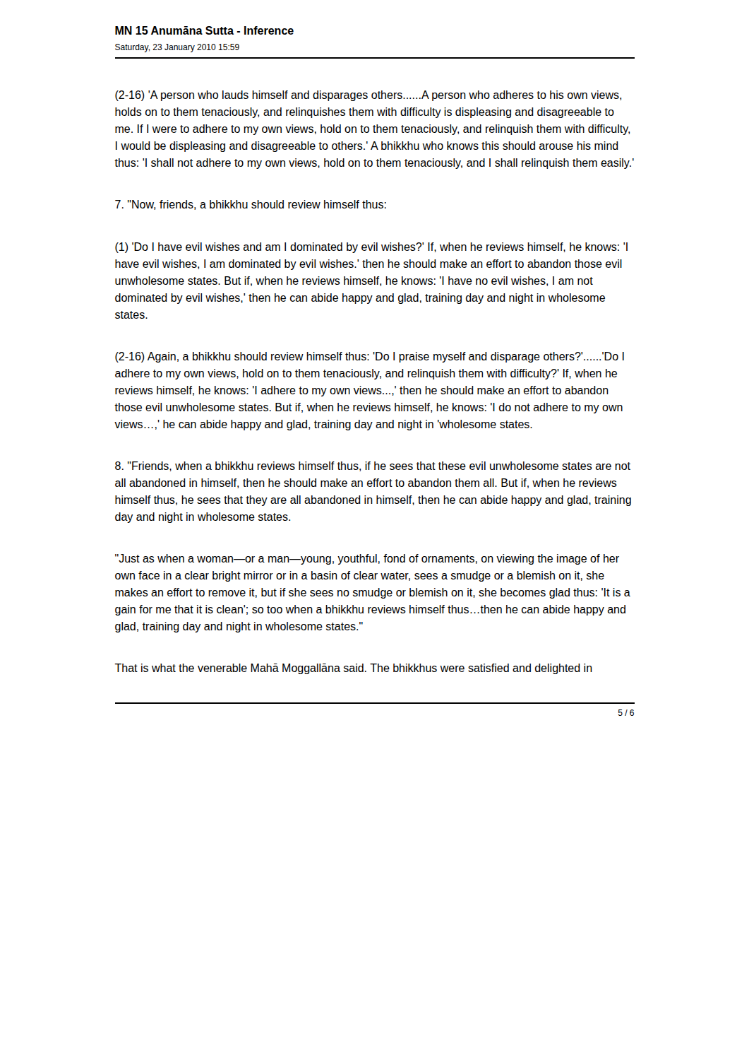MN 15 Anumāna Sutta - Inference
Saturday, 23 January 2010 15:59
(2-16) 'A person who lauds himself and disparages others......A person who adheres to his own views, holds on to them tenaciously, and relinquishes them with difficulty is displeasing and disagreeable to me. If I were to adhere to my own views, hold on to them tenaciously, and relinquish them with difficulty, I would be displeasing and disagreeable to others.' A bhikkhu who knows this should arouse his mind thus: 'I shall not adhere to my own views, hold on to them tenaciously, and I shall relinquish them easily.'
7. "Now, friends, a bhikkhu should review himself thus:
(1) 'Do I have evil wishes and am I dominated by evil wishes?' If, when he reviews himself, he knows: 'I have evil wishes, I am dominated by evil wishes.' then he should make an effort to abandon those evil unwholesome states. But if, when he reviews himself, he knows: 'I have no evil wishes, I am not dominated by evil wishes,' then he can abide happy and glad, training day and night in wholesome states.
(2-16) Again, a bhikkhu should review himself thus: 'Do I praise myself and disparage others?'......'Do I adhere to my own views, hold on to them tenaciously, and relinquish them with difficulty?' If, when he reviews himself, he knows: 'I adhere to my own views...,' then he should make an effort to abandon those evil unwholesome states. But if, when he reviews himself, he knows: 'I do not adhere to my own views…,' he can abide happy and glad, training day and night in 'wholesome states.
8. "Friends, when a bhikkhu reviews himself thus, if he sees that these evil unwholesome states are not all abandoned in himself, then he should make an effort to abandon them all. But if, when he reviews himself thus, he sees that they are all abandoned in himself, then he can abide happy and glad, training day and night in wholesome states.
"Just as when a woman—or a man—young, youthful, fond of ornaments, on viewing the image of her own face in a clear bright mirror or in a basin of clear water, sees a smudge or a blemish on it, she makes an effort to remove it, but if she sees no smudge or blemish on it, she becomes glad thus: 'It is a gain for me that it is clean'; so too when a bhikkhu reviews himself thus…then he can abide happy and glad, training day and night in wholesome states."
That is what the venerable Mahā Moggallāna said. The bhikkhus were satisfied and delighted in
5 / 6